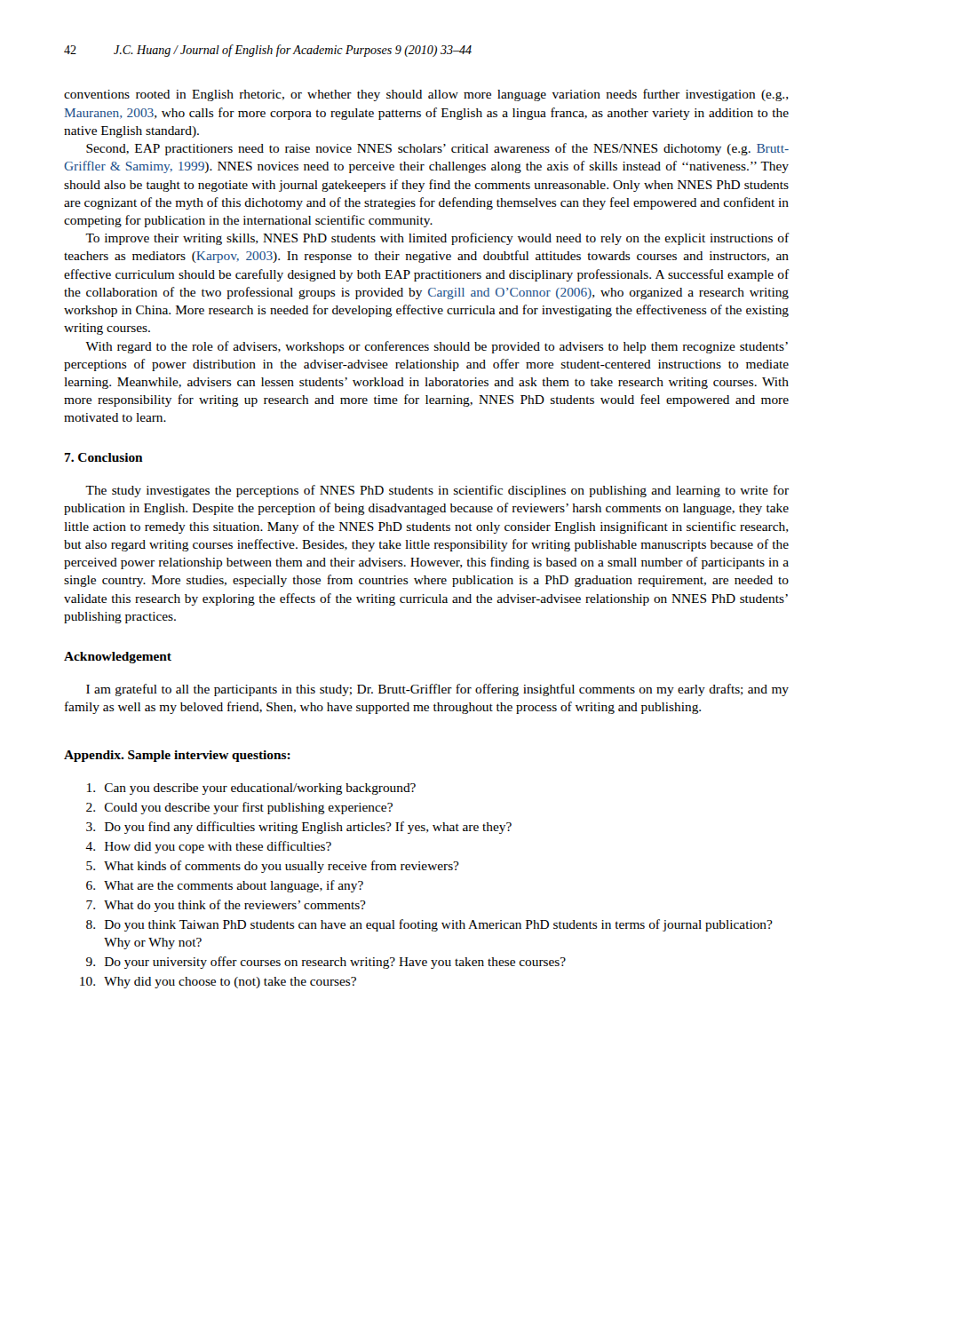42 J.C. Huang / Journal of English for Academic Purposes 9 (2010) 33–44
conventions rooted in English rhetoric, or whether they should allow more language variation needs further investigation (e.g., Mauranen, 2003, who calls for more corpora to regulate patterns of English as a lingua franca, as another variety in addition to the native English standard).
Second, EAP practitioners need to raise novice NNES scholars’ critical awareness of the NES/NNES dichotomy (e.g. Brutt-Griffler & Samimy, 1999). NNES novices need to perceive their challenges along the axis of skills instead of ‘‘nativeness.’’ They should also be taught to negotiate with journal gatekeepers if they find the comments unreasonable. Only when NNES PhD students are cognizant of the myth of this dichotomy and of the strategies for defending themselves can they feel empowered and confident in competing for publication in the international scientific community.
To improve their writing skills, NNES PhD students with limited proficiency would need to rely on the explicit instructions of teachers as mediators (Karpov, 2003). In response to their negative and doubtful attitudes towards courses and instructors, an effective curriculum should be carefully designed by both EAP practitioners and disciplinary professionals. A successful example of the collaboration of the two professional groups is provided by Cargill and O’Connor (2006), who organized a research writing workshop in China. More research is needed for developing effective curricula and for investigating the effectiveness of the existing writing courses.
With regard to the role of advisers, workshops or conferences should be provided to advisers to help them recognize students’ perceptions of power distribution in the adviser-advisee relationship and offer more student-centered instructions to mediate learning. Meanwhile, advisers can lessen students’ workload in laboratories and ask them to take research writing courses. With more responsibility for writing up research and more time for learning, NNES PhD students would feel empowered and more motivated to learn.
7. Conclusion
The study investigates the perceptions of NNES PhD students in scientific disciplines on publishing and learning to write for publication in English. Despite the perception of being disadvantaged because of reviewers’ harsh comments on language, they take little action to remedy this situation. Many of the NNES PhD students not only consider English insignificant in scientific research, but also regard writing courses ineffective. Besides, they take little responsibility for writing publishable manuscripts because of the perceived power relationship between them and their advisers. However, this finding is based on a small number of participants in a single country. More studies, especially those from countries where publication is a PhD graduation requirement, are needed to validate this research by exploring the effects of the writing curricula and the adviser-advisee relationship on NNES PhD students’ publishing practices.
Acknowledgement
I am grateful to all the participants in this study; Dr. Brutt-Griffler for offering insightful comments on my early drafts; and my family as well as my beloved friend, Shen, who have supported me throughout the process of writing and publishing.
Appendix. Sample interview questions:
Can you describe your educational/working background?
Could you describe your first publishing experience?
Do you find any difficulties writing English articles? If yes, what are they?
How did you cope with these difficulties?
What kinds of comments do you usually receive from reviewers?
What are the comments about language, if any?
What do you think of the reviewers’ comments?
Do you think Taiwan PhD students can have an equal footing with American PhD students in terms of journal publication? Why or Why not?
Do your university offer courses on research writing? Have you taken these courses?
Why did you choose to (not) take the courses?